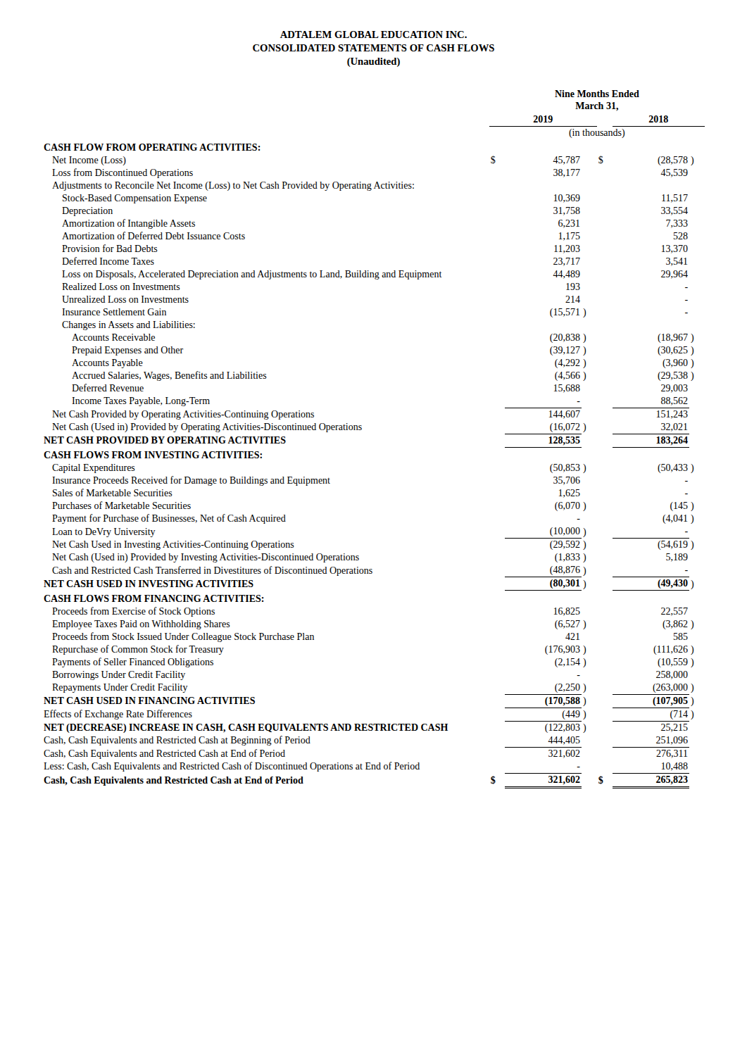ADTALEM GLOBAL EDUCATION INC.
CONSOLIDATED STATEMENTS OF CASH FLOWS
(Unaudited)
| | Nine Months Ended March 31, |
| | 2019 | | 2018 |
| | (in thousands) |
| CASH FLOW FROM OPERATING ACTIVITIES: | | | | | | |
| Net Income (Loss) | $ | 45,787 | | $ | (28,578 | ) |
| Loss from Discontinued Operations | | 38,177 | | | 45,539 | |
| Adjustments to Reconcile Net Income (Loss) to Net Cash Provided by Operating Activities: | | | | | | |
| Stock-Based Compensation Expense | | 10,369 | | | 11,517 | |
| Depreciation | | 31,758 | | | 33,554 | |
| Amortization of Intangible Assets | | 6,231 | | | 7,333 | |
| Amortization of Deferred Debt Issuance Costs | | 1,175 | | | 528 | |
| Provision for Bad Debts | | 11,203 | | | 13,370 | |
| Deferred Income Taxes | | 23,717 | | | 3,541 | |
| Loss on Disposals, Accelerated Depreciation and Adjustments to Land, Building and Equipment | | 44,489 | | | 29,964 | |
| Realized Loss on Investments | | 193 | | | - | |
| Unrealized Loss on Investments | | 214 | | | - | |
| Insurance Settlement Gain | | (15,571 | ) | | - | |
| Changes in Assets and Liabilities: | | | | | | |
| Accounts Receivable | | (20,838 | ) | | (18,967 | ) |
| Prepaid Expenses and Other | | (39,127 | ) | | (30,625 | ) |
| Accounts Payable | | (4,292 | ) | | (3,960 | ) |
| Accrued Salaries, Wages, Benefits and Liabilities | | (4,566 | ) | | (29,538 | ) |
| Deferred Revenue | | 15,688 | | | 29,003 | |
| Income Taxes Payable, Long-Term | | - | | | 88,562 | |
| Net Cash Provided by Operating Activities-Continuing Operations | | 144,607 | | | 151,243 | |
| Net Cash (Used in) Provided by Operating Activities-Discontinued Operations | | (16,072 | ) | | 32,021 | |
| NET CASH PROVIDED BY OPERATING ACTIVITIES | | 128,535 | | | 183,264 | |
| CASH FLOWS FROM INVESTING ACTIVITIES: | | | | | | |
| Capital Expenditures | | (50,853 | ) | | (50,433 | ) |
| Insurance Proceeds Received for Damage to Buildings and Equipment | | 35,706 | | | - | |
| Sales of Marketable Securities | | 1,625 | | | - | |
| Purchases of Marketable Securities | | (6,070 | ) | | (145 | ) |
| Payment for Purchase of Businesses, Net of Cash Acquired | | - | | | (4,041 | ) |
| Loan to DeVry University | | (10,000 | ) | | - | |
| Net Cash Used in Investing Activities-Continuing Operations | | (29,592 | ) | | (54,619 | ) |
| Net Cash (Used in) Provided by Investing Activities-Discontinued Operations | | (1,833 | ) | | 5,189 | |
| Cash and Restricted Cash Transferred in Divestitures of Discontinued Operations | | (48,876 | ) | | - | |
| NET CASH USED IN INVESTING ACTIVITIES | | (80,301 | ) | | (49,430 | ) |
| CASH FLOWS FROM FINANCING ACTIVITIES: | | | | | | |
| Proceeds from Exercise of Stock Options | | 16,825 | | | 22,557 | |
| Employee Taxes Paid on Withholding Shares | | (6,527 | ) | | (3,862 | ) |
| Proceeds from Stock Issued Under Colleague Stock Purchase Plan | | 421 | | | 585 | |
| Repurchase of Common Stock for Treasury | | (176,903 | ) | | (111,626 | ) |
| Payments of Seller Financed Obligations | | (2,154 | ) | | (10,559 | ) |
| Borrowings Under Credit Facility | | - | | | 258,000 | |
| Repayments Under Credit Facility | | (2,250 | ) | | (263,000 | ) |
| NET CASH USED IN FINANCING ACTIVITIES | | (170,588 | ) | | (107,905 | ) |
| Effects of Exchange Rate Differences | | (449 | ) | | (714 | ) |
| NET (DECREASE) INCREASE IN CASH, CASH EQUIVALENTS AND RESTRICTED CASH | | (122,803 | ) | | 25,215 | |
| Cash, Cash Equivalents and Restricted Cash at Beginning of Period | | 444,405 | | | 251,096 | |
| Cash, Cash Equivalents and Restricted Cash at End of Period | | 321,602 | | | 276,311 | |
| Less: Cash, Cash Equivalents and Restricted Cash of Discontinued Operations at End of Period | | - | | | 10,488 | |
| Cash, Cash Equivalents and Restricted Cash at End of Period | $ | 321,602 | | $ | 265,823 | |